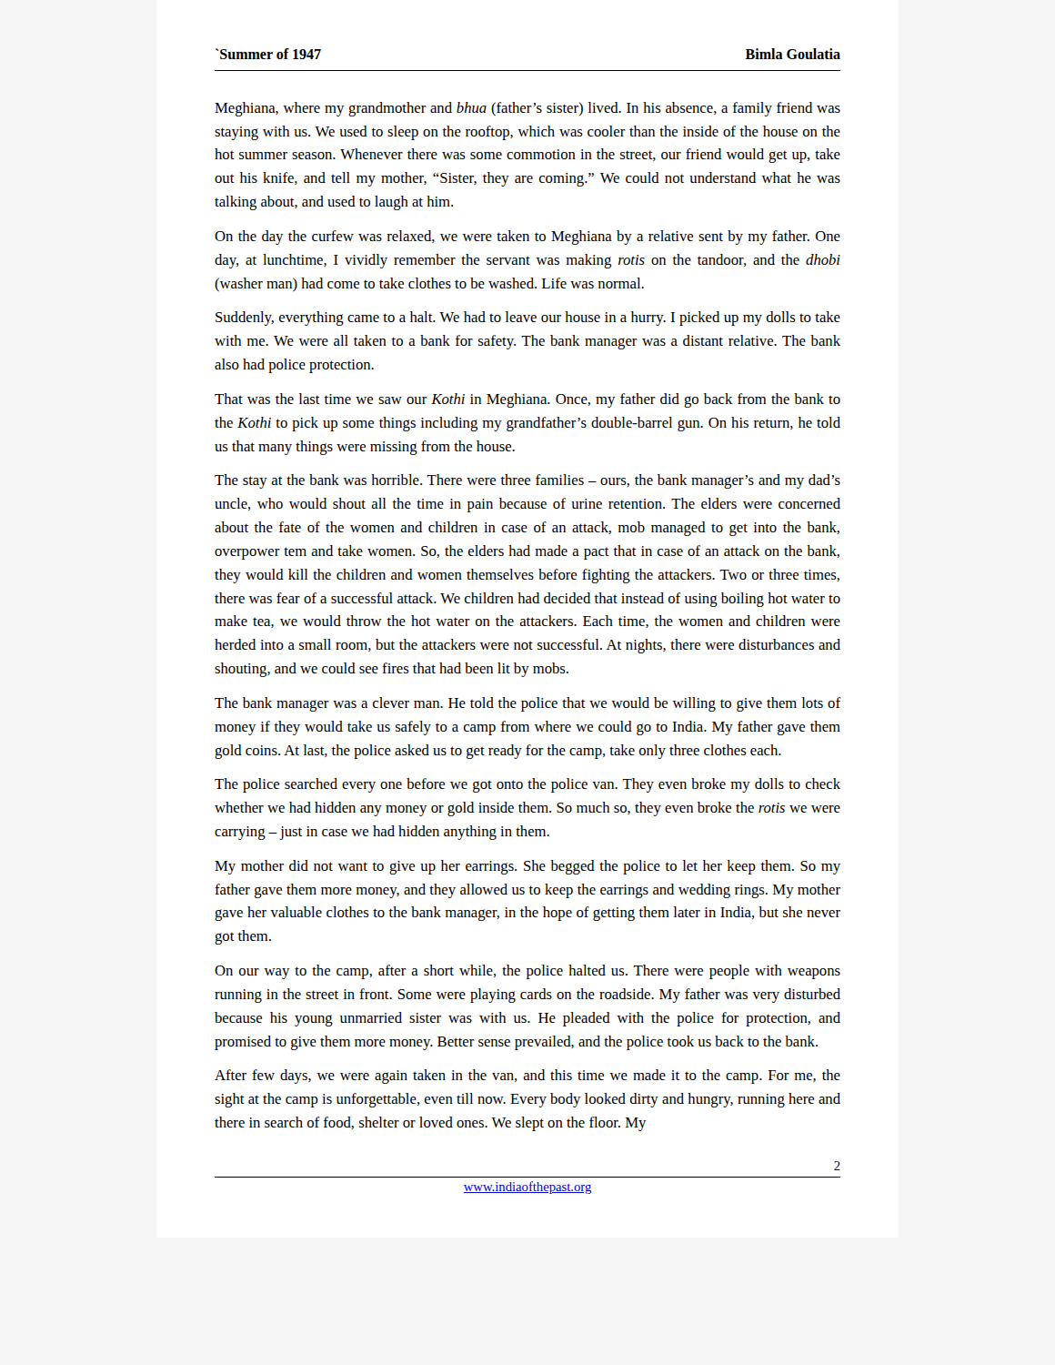`Summer of 1947 Bimla Goulatia
Meghiana, where my grandmother and bhua (father’s sister) lived. In his absence, a family friend was staying with us. We used to sleep on the rooftop, which was cooler than the inside of the house on the hot summer season. Whenever there was some commotion in the street, our friend would get up, take out his knife, and tell my mother, “Sister, they are coming.” We could not understand what he was talking about, and used to laugh at him.
On the day the curfew was relaxed, we were taken to Meghiana by a relative sent by my father. One day, at lunchtime, I vividly remember the servant was making rotis on the tandoor, and the dhobi (washer man) had come to take clothes to be washed. Life was normal.
Suddenly, everything came to a halt. We had to leave our house in a hurry. I picked up my dolls to take with me. We were all taken to a bank for safety. The bank manager was a distant relative. The bank also had police protection.
That was the last time we saw our Kothi in Meghiana. Once, my father did go back from the bank to the Kothi to pick up some things including my grandfather’s double-barrel gun. On his return, he told us that many things were missing from the house.
The stay at the bank was horrible. There were three families – ours, the bank manager’s and my dad’s uncle, who would shout all the time in pain because of urine retention. The elders were concerned about the fate of the women and children in case of an attack, mob managed to get into the bank, overpower tem and take women. So, the elders had made a pact that in case of an attack on the bank, they would kill the children and women themselves before fighting the attackers. Two or three times, there was fear of a successful attack. We children had decided that instead of using boiling hot water to make tea, we would throw the hot water on the attackers. Each time, the women and children were herded into a small room, but the attackers were not successful. At nights, there were disturbances and shouting, and we could see fires that had been lit by mobs.
The bank manager was a clever man. He told the police that we would be willing to give them lots of money if they would take us safely to a camp from where we could go to India. My father gave them gold coins. At last, the police asked us to get ready for the camp, take only three clothes each.
The police searched every one before we got onto the police van. They even broke my dolls to check whether we had hidden any money or gold inside them. So much so, they even broke the rotis we were carrying – just in case we had hidden anything in them.
My mother did not want to give up her earrings. She begged the police to let her keep them. So my father gave them more money, and they allowed us to keep the earrings and wedding rings. My mother gave her valuable clothes to the bank manager, in the hope of getting them later in India, but she never got them.
On our way to the camp, after a short while, the police halted us. There were people with weapons running in the street in front. Some were playing cards on the roadside. My father was very disturbed because his young unmarried sister was with us. He pleaded with the police for protection, and promised to give them more money. Better sense prevailed, and the police took us back to the bank.
After few days, we were again taken in the van, and this time we made it to the camp. For me, the sight at the camp is unforgettable, even till now. Every body looked dirty and hungry, running here and there in search of food, shelter or loved ones. We slept on the floor. My
2
www.indiaofthepast.org